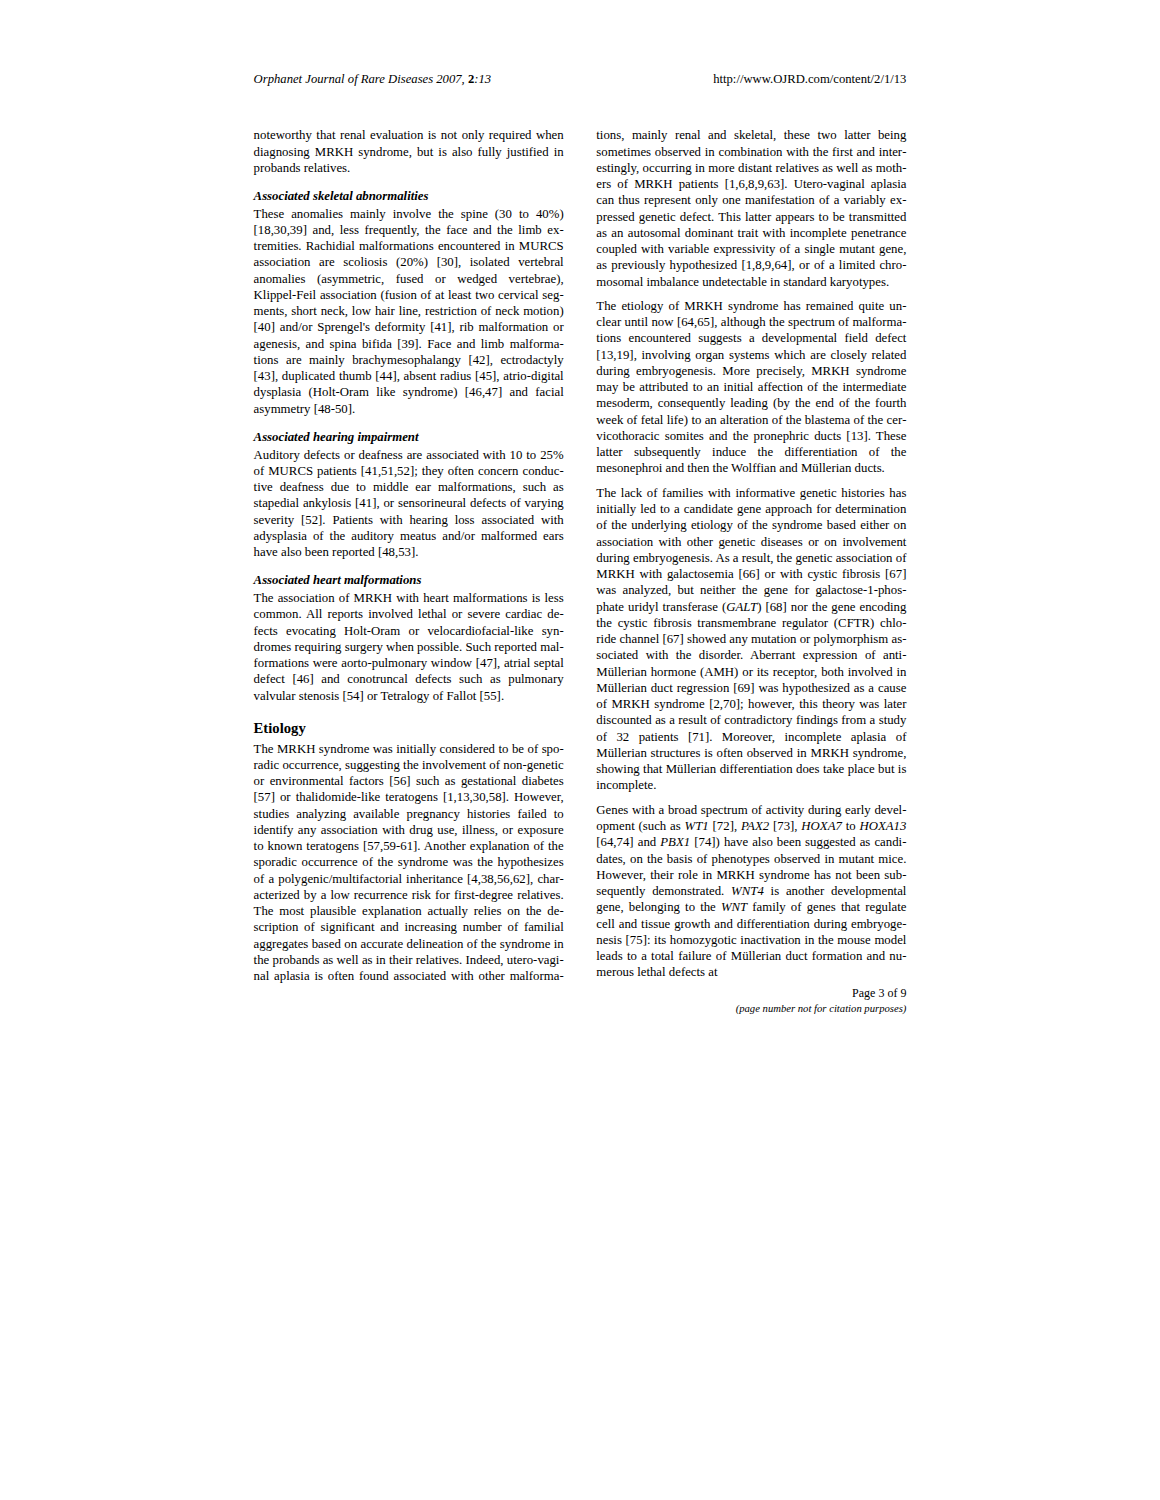Orphanet Journal of Rare Diseases 2007, 2:13
http://www.OJRD.com/content/2/1/13
noteworthy that renal evaluation is not only required when diagnosing MRKH syndrome, but is also fully justified in probands relatives.
Associated skeletal abnormalities
These anomalies mainly involve the spine (30 to 40%) [18,30,39] and, less frequently, the face and the limb extremities. Rachidial malformations encountered in MURCS association are scoliosis (20%) [30], isolated vertebral anomalies (asymmetric, fused or wedged vertebrae), Klippel-Feil association (fusion of at least two cervical segments, short neck, low hair line, restriction of neck motion) [40] and/or Sprengel's deformity [41], rib malformation or agenesis, and spina bifida [39]. Face and limb malformations are mainly brachymesophalangy [42], ectrodactyly [43], duplicated thumb [44], absent radius [45], atrio-digital dysplasia (Holt-Oram like syndrome) [46,47] and facial asymmetry [48-50].
Associated hearing impairment
Auditory defects or deafness are associated with 10 to 25% of MURCS patients [41,51,52]; they often concern conductive deafness due to middle ear malformations, such as stapedial ankylosis [41], or sensorineural defects of varying severity [52]. Patients with hearing loss associated with adysplasia of the auditory meatus and/or malformed ears have also been reported [48,53].
Associated heart malformations
The association of MRKH with heart malformations is less common. All reports involved lethal or severe cardiac defects evocating Holt-Oram or velocardiofacial-like syndromes requiring surgery when possible. Such reported malformations were aorto-pulmonary window [47], atrial septal defect [46] and conotruncal defects such as pulmonary valvular stenosis [54] or Tetralogy of Fallot [55].
Etiology
The MRKH syndrome was initially considered to be of sporadic occurrence, suggesting the involvement of non-genetic or environmental factors [56] such as gestational diabetes [57] or thalidomide-like teratogens [1,13,30,58]. However, studies analyzing available pregnancy histories failed to identify any association with drug use, illness, or exposure to known teratogens [57,59-61]. Another explanation of the sporadic occurrence of the syndrome was the hypothesizes of a polygenic/multifactorial inheritance [4,38,56,62], characterized by a low recurrence risk for first-degree relatives. The most plausible explanation actually relies on the description of significant and increasing number of familial aggregates based on accurate delineation of the syndrome in the probands as well as in their relatives. Indeed, utero-vaginal aplasia is often found associated with other malformations, mainly renal and skeletal, these two latter being sometimes observed in combination with the first and interestingly, occurring in more distant relatives as well as mothers of MRKH patients [1,6,8,9,63]. Utero-vaginal aplasia can thus represent only one manifestation of a variably expressed genetic defect. This latter appears to be transmitted as an autosomal dominant trait with incomplete penetrance coupled with variable expressivity of a single mutant gene, as previously hypothesized [1,8,9,64], or of a limited chromosomal imbalance undetectable in standard karyotypes.
The etiology of MRKH syndrome has remained quite unclear until now [64,65], although the spectrum of malformations encountered suggests a developmental field defect [13,19], involving organ systems which are closely related during embryogenesis. More precisely, MRKH syndrome may be attributed to an initial affection of the intermediate mesoderm, consequently leading (by the end of the fourth week of fetal life) to an alteration of the blastema of the cervicothoracic somites and the pronephric ducts [13]. These latter subsequently induce the differentiation of the mesonephroi and then the Wolffian and Müllerian ducts.
The lack of families with informative genetic histories has initially led to a candidate gene approach for determination of the underlying etiology of the syndrome based either on association with other genetic diseases or on involvement during embryogenesis. As a result, the genetic association of MRKH with galactosemia [66] or with cystic fibrosis [67] was analyzed, but neither the gene for galactose-1-phosphate uridyl transferase (GALT) [68] nor the gene encoding the cystic fibrosis transmembrane regulator (CFTR) chloride channel [67] showed any mutation or polymorphism associated with the disorder. Aberrant expression of anti-Müllerian hormone (AMH) or its receptor, both involved in Müllerian duct regression [69] was hypothesized as a cause of MRKH syndrome [2,70]; however, this theory was later discounted as a result of contradictory findings from a study of 32 patients [71]. Moreover, incomplete aplasia of Müllerian structures is often observed in MRKH syndrome, showing that Müllerian differentiation does take place but is incomplete.
Genes with a broad spectrum of activity during early development (such as WT1 [72], PAX2 [73], HOXA7 to HOXA13 [64,74] and PBX1 [74]) have also been suggested as candidates, on the basis of phenotypes observed in mutant mice. However, their role in MRKH syndrome has not been subsequently demonstrated. WNT4 is another developmental gene, belonging to the WNT family of genes that regulate cell and tissue growth and differentiation during embryogenesis [75]: its homozygotic inactivation in the mouse model leads to a total failure of Müllerian duct formation and numerous lethal defects at
Page 3 of 9
(page number not for citation purposes)